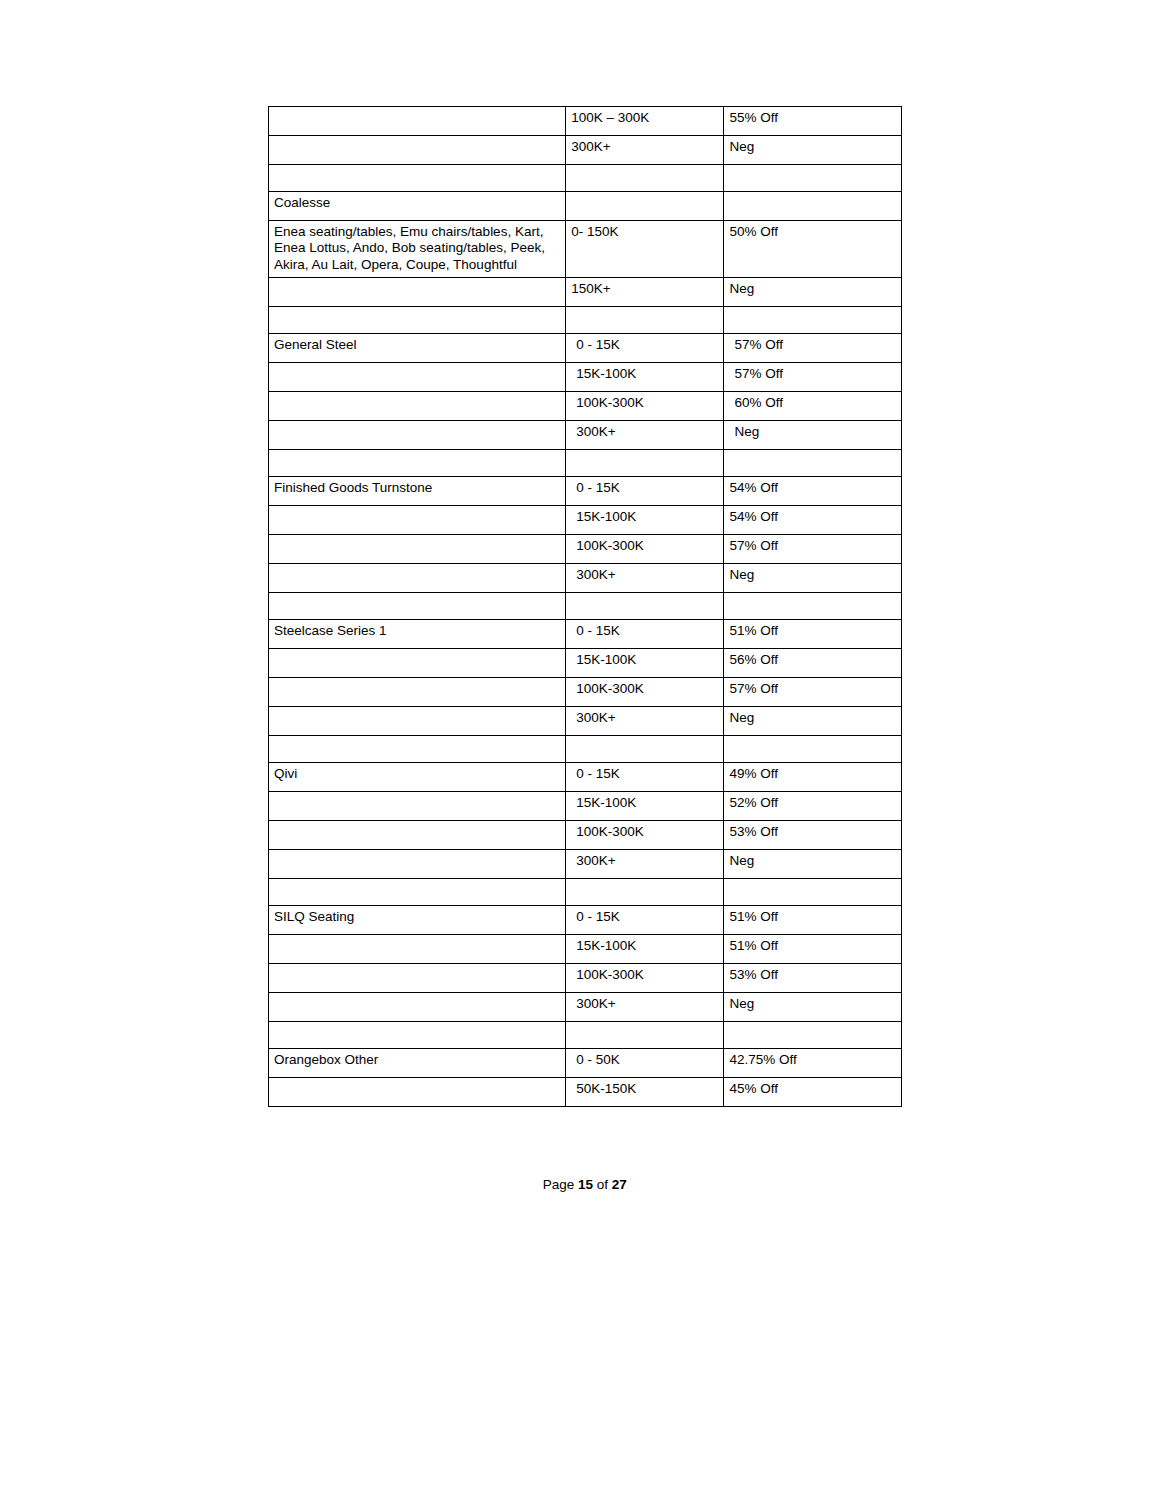| | 100K – 300K | 55% Off |
| | 300K+ | Neg |
| Coalesse | | |
| Enea seating/tables, Emu chairs/tables, Kart, Enea Lottus, Ando, Bob seating/tables, Peek, Akira, Au Lait, Opera, Coupe, Thoughtful | 0- 150K | 50% Off |
| | 150K+ | Neg |
| General Steel | 0 - 15K | 57% Off |
| | 15K-100K | 57% Off |
| | 100K-300K | 60% Off |
| | 300K+ | Neg |
| Finished Goods Turnstone | 0 - 15K | 54% Off |
| | 15K-100K | 54% Off |
| | 100K-300K | 57% Off |
| | 300K+ | Neg |
| Steelcase Series 1 | 0 - 15K | 51% Off |
| | 15K-100K | 56% Off |
| | 100K-300K | 57% Off |
| | 300K+ | Neg |
| Qivi | 0 - 15K | 49% Off |
| | 15K-100K | 52% Off |
| | 100K-300K | 53% Off |
| | 300K+ | Neg |
| SILQ Seating | 0 - 15K | 51% Off |
| | 15K-100K | 51% Off |
| | 100K-300K | 53% Off |
| | 300K+ | Neg |
| Orangebox Other | 0 - 50K | 42.75% Off |
| | 50K-150K | 45% Off |
Page 15 of 27